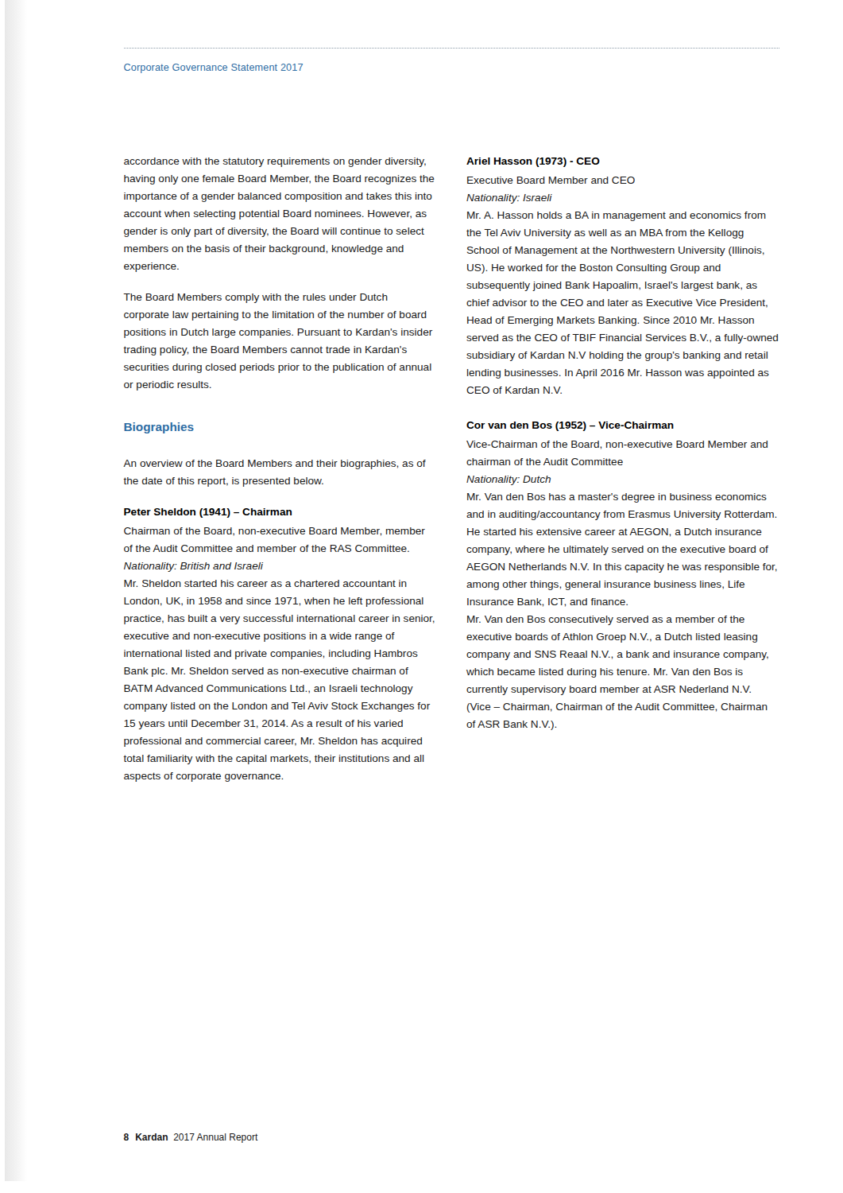Corporate Governance Statement 2017
accordance with the statutory requirements on gender diversity, having only one female Board Member, the Board recognizes the importance of a gender balanced composition and takes this into account when selecting potential Board nominees. However, as gender is only part of diversity, the Board will continue to select members on the basis of their background, knowledge and experience.
The Board Members comply with the rules under Dutch corporate law pertaining to the limitation of the number of board positions in Dutch large companies. Pursuant to Kardan's insider trading policy, the Board Members cannot trade in Kardan's securities during closed periods prior to the publication of annual or periodic results.
Biographies
An overview of the Board Members and their biographies, as of the date of this report, is presented below.
Peter Sheldon (1941) – Chairman
Chairman of the Board, non-executive Board Member, member of the Audit Committee and member of the RAS Committee.
Nationality: British and Israeli
Mr. Sheldon started his career as a chartered accountant in London, UK, in 1958 and since 1971, when he left professional practice, has built a very successful international career in senior, executive and non-executive positions in a wide range of international listed and private companies, including Hambros Bank plc. Mr. Sheldon served as non-executive chairman of BATM Advanced Communications Ltd., an Israeli technology company listed on the London and Tel Aviv Stock Exchanges for 15 years until December 31, 2014. As a result of his varied professional and commercial career, Mr. Sheldon has acquired total familiarity with the capital markets, their institutions and all aspects of corporate governance.
Ariel Hasson (1973) - CEO
Executive Board Member and CEO
Nationality: Israeli
Mr. A. Hasson holds a BA in management and economics from the Tel Aviv University as well as an MBA from the Kellogg School of Management at the Northwestern University (Illinois, US). He worked for the Boston Consulting Group and subsequently joined Bank Hapoalim, Israel's largest bank, as chief advisor to the CEO and later as Executive Vice President, Head of Emerging Markets Banking. Since 2010 Mr. Hasson served as the CEO of TBIF Financial Services B.V., a fully-owned subsidiary of Kardan N.V holding the group's banking and retail lending businesses. In April 2016 Mr. Hasson was appointed as CEO of Kardan N.V.
Cor van den Bos (1952) – Vice-Chairman
Vice-Chairman of the Board, non-executive Board Member and chairman of the Audit Committee
Nationality: Dutch
Mr. Van den Bos has a master's degree in business economics and in auditing/accountancy from Erasmus University Rotterdam. He started his extensive career at AEGON, a Dutch insurance company, where he ultimately served on the executive board of AEGON Netherlands N.V. In this capacity he was responsible for, among other things, general insurance business lines, Life Insurance Bank, ICT, and finance.
Mr. Van den Bos consecutively served as a member of the executive boards of Athlon Groep N.V., a Dutch listed leasing company and SNS Reaal N.V., a bank and insurance company, which became listed during his tenure. Mr. Van den Bos is currently supervisory board member at ASR Nederland N.V. (Vice – Chairman, Chairman of the Audit Committee, Chairman of ASR Bank N.V.).
8 Kardan 2017 Annual Report